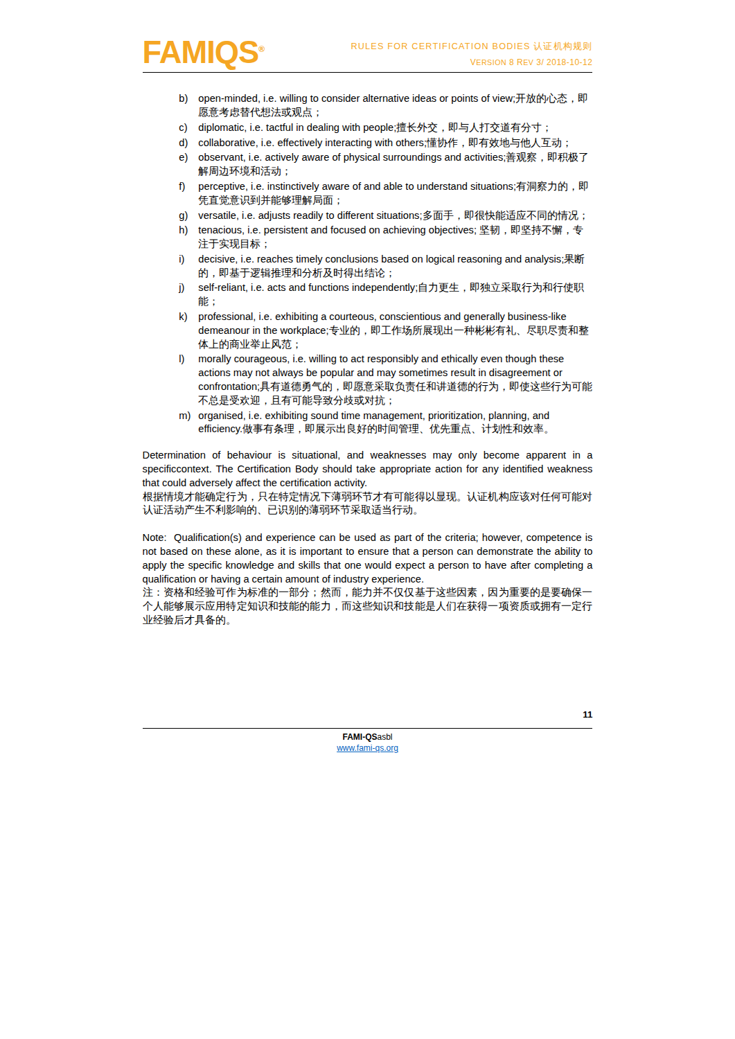FAMI QS®
RULES FOR CERTIFICATION BODIES 认证机构规则
VERSION 8 REV 3/ 2018-10-12
b) open-minded, i.e. willing to consider alternative ideas or points of view;开放的心态，即愿意考虑替代想法或观点；
c) diplomatic, i.e. tactful in dealing with people;擅长外交，即与人打交道有分寸；
d) collaborative, i.e. effectively interacting with others;懂协作，即有效地与他人互动；
e) observant, i.e. actively aware of physical surroundings and activities;善观察，即积极了解周边环境和活动；
f) perceptive, i.e. instinctively aware of and able to understand situations;有洞察力的，即凭直觉意识到并能够理解局面；
g) versatile, i.e. adjusts readily to different situations;多面手，即很快能适应不同的情况；
h) tenacious, i.e. persistent and focused on achieving objectives; 坚韧，即坚持不懈，专注于实现目标；
i) decisive, i.e. reaches timely conclusions based on logical reasoning and analysis;果断的，即基于逻辑推理和分析及时得出结论；
j) self-reliant, i.e. acts and functions independently;自力更生，即独立采取行为和行使职能；
k) professional, i.e. exhibiting a courteous, conscientious and generally business-like demeanour in the workplace;专业的，即工作场所展现出一种彬彬有礼、尽职尽责和整体上的商业举止风范；
l) morally courageous, i.e. willing to act responsibly and ethically even though these actions may not always be popular and may sometimes result in disagreement or confrontation;具有道德勇气的，即愿意采取负责任和讲道德的行为，即使这些行为可能不总是受欢迎，且有可能导致分歧或对抗；
m) organised, i.e. exhibiting sound time management, prioritization, planning, and efficiency.做事有条理，即展示出良好的时间管理、优先重点、计划性和效率。
Determination of behaviour is situational, and weaknesses may only become apparent in a specificcontext. The Certification Body should take appropriate action for any identified weakness that could adversely affect the certification activity.
根据情境才能确定行为，只在特定情况下薄弱环节才有可能得以显现。认证机构应该对任何可能对认证活动产生不利影响的、已识别的薄弱环节采取适当行动。
Note: Qualification(s) and experience can be used as part of the criteria; however, competence is not based on these alone, as it is important to ensure that a person can demonstrate the ability to apply the specific knowledge and skills that one would expect a person to have after completing a qualification or having a certain amount of industry experience.
注：资格和经验可作为标准的一部分；然而，能力并不仅仅基于这些因素，因为重要的是要确保一个人能够展示应用特定知识和技能的能力，而这些知识和技能是人们在获得一项资质或拥有一定行业经验后才具备的。
11
FAMI-QSasbl
www.fami-qs.org